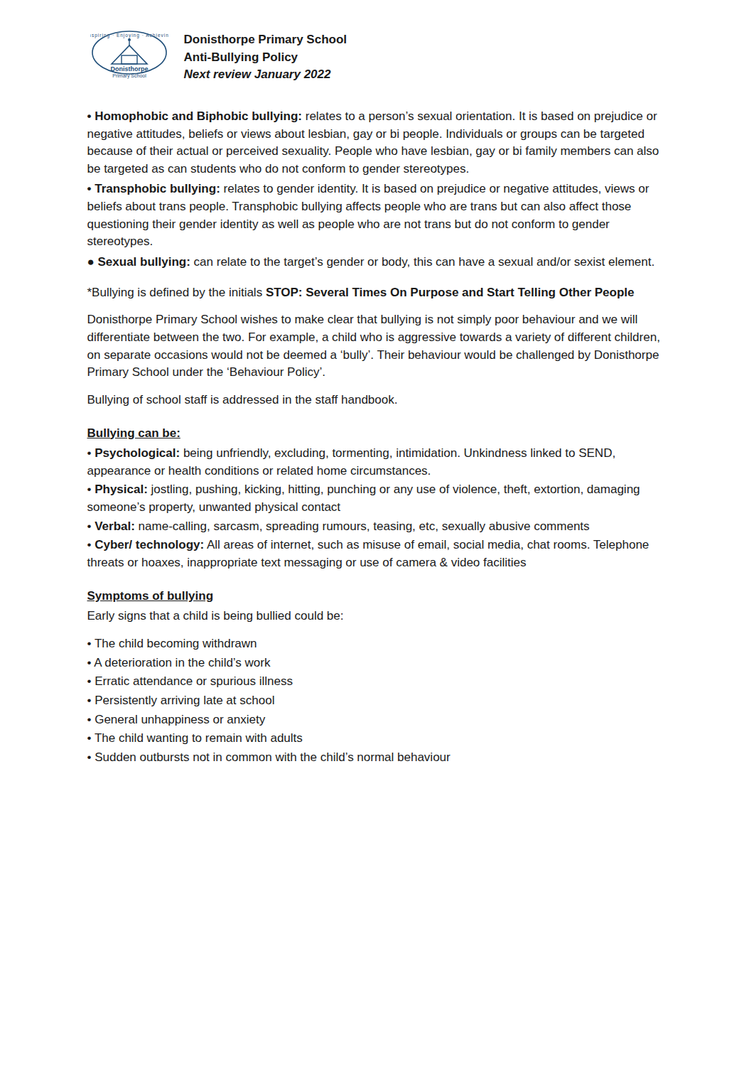Inspiring · Enjoying · Achieving Donisthorpe Primary School
Donisthorpe Primary School
Anti-Bullying Policy
Next review January 2022
• Homophobic and Biphobic bullying: relates to a person’s sexual orientation. It is based on prejudice or negative attitudes, beliefs or views about lesbian, gay or bi people. Individuals or groups can be targeted because of their actual or perceived sexuality. People who have lesbian, gay or bi family members can also be targeted as can students who do not conform to gender stereotypes.
• Transphobic bullying: relates to gender identity. It is based on prejudice or negative attitudes, views or beliefs about trans people. Transphobic bullying affects people who are trans but can also affect those questioning their gender identity as well as people who are not trans but do not conform to gender stereotypes.
● Sexual bullying: can relate to the target’s gender or body, this can have a sexual and/or sexist element.
*Bullying is defined by the initials STOP: Several Times On Purpose and Start Telling Other People
Donisthorpe Primary School wishes to make clear that bullying is not simply poor behaviour and we will differentiate between the two. For example, a child who is aggressive towards a variety of different children, on separate occasions would not be deemed a ‘bully’. Their behaviour would be challenged by Donisthorpe Primary School under the ‘Behaviour Policy’.
Bullying of school staff is addressed in the staff handbook.
Bullying can be:
Psychological: being unfriendly, excluding, tormenting, intimidation. Unkindness linked to SEND, appearance or health conditions or related home circumstances.
Physical: jostling, pushing, kicking, hitting, punching or any use of violence, theft, extortion, damaging someone’s property, unwanted physical contact
Verbal: name-calling, sarcasm, spreading rumours, teasing, etc, sexually abusive comments
Cyber/ technology: All areas of internet, such as misuse of email, social media, chat rooms. Telephone threats or hoaxes, inappropriate text messaging or use of camera & video facilities
Symptoms of bullying
Early signs that a child is being bullied could be:
The child becoming withdrawn
A deterioration in the child’s work
Erratic attendance or spurious illness
Persistently arriving late at school
General unhappiness or anxiety
The child wanting to remain with adults
Sudden outbursts not in common with the child’s normal behaviour